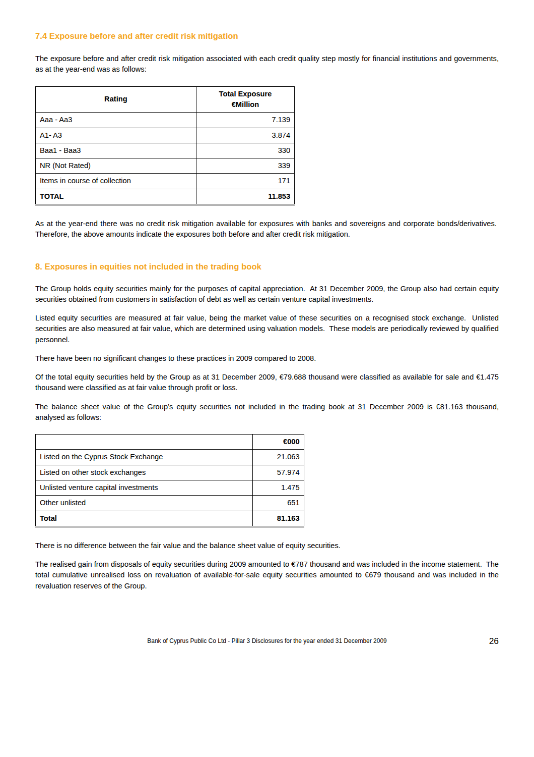7.4 Exposure before and after credit risk mitigation
The exposure before and after credit risk mitigation associated with each credit quality step mostly for financial institutions and governments, as at the year-end was as follows:
| Rating | Total Exposure €Million |
| --- | --- |
| Aaa - Aa3 | 7.139 |
| A1- A3 | 3.874 |
| Baa1 - Baa3 | 330 |
| NR (Not Rated) | 339 |
| Items in course of collection | 171 |
| TOTAL | 11.853 |
As at the year-end there was no credit risk mitigation available for exposures with banks and sovereigns and corporate bonds/derivatives. Therefore, the above amounts indicate the exposures both before and after credit risk mitigation.
8. Exposures in equities not included in the trading book
The Group holds equity securities mainly for the purposes of capital appreciation. At 31 December 2009, the Group also had certain equity securities obtained from customers in satisfaction of debt as well as certain venture capital investments.
Listed equity securities are measured at fair value, being the market value of these securities on a recognised stock exchange. Unlisted securities are also measured at fair value, which are determined using valuation models. These models are periodically reviewed by qualified personnel.
There have been no significant changes to these practices in 2009 compared to 2008.
Of the total equity securities held by the Group as at 31 December 2009, €79.688 thousand were classified as available for sale and €1.475 thousand were classified as at fair value through profit or loss.
The balance sheet value of the Group’s equity securities not included in the trading book at 31 December 2009 is €81.163 thousand, analysed as follows:
| | €000 |
| --- | --- |
| Listed on the Cyprus Stock Exchange | 21.063 |
| Listed on other stock exchanges | 57.974 |
| Unlisted venture capital investments | 1.475 |
| Other unlisted | 651 |
| Total | 81.163 |
There is no difference between the fair value and the balance sheet value of equity securities.
The realised gain from disposals of equity securities during 2009 amounted to €787 thousand and was included in the income statement. The total cumulative unrealised loss on revaluation of available-for-sale equity securities amounted to €679 thousand and was included in the revaluation reserves of the Group.
Bank of Cyprus Public Co Ltd - Pillar 3 Disclosures for the year ended 31 December 2009 26